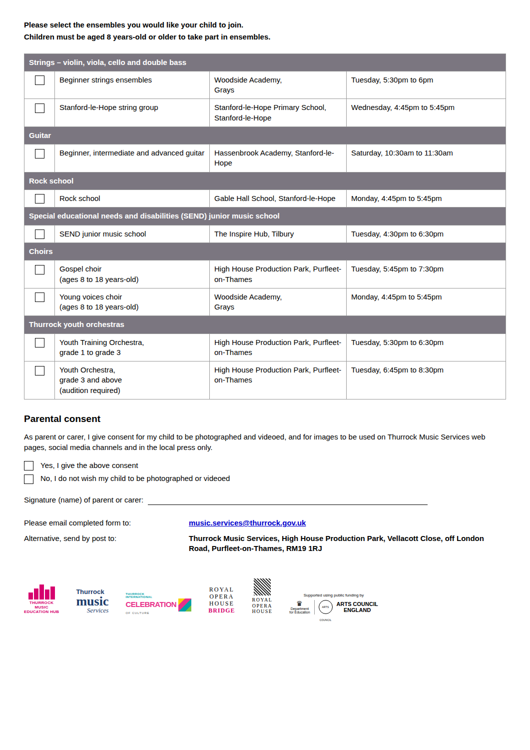Please select the ensembles you would like your child to join.
Children must be aged 8 years-old or older to take part in ensembles.
| Strings – violin, viola, cello and double bass |
| --- |
| | Beginner strings ensembles | Woodside Academy, Grays | Tuesday, 5:30pm to 6pm |
| | Stanford-le-Hope string group | Stanford-le-Hope Primary School, Stanford-le-Hope | Wednesday, 4:45pm to 5:45pm |
| Guitar |
| | Beginner, intermediate and advanced guitar | Hassenbrook Academy, Stanford-le-Hope | Saturday, 10:30am to 11:30am |
| Rock school |
| | Rock school | Gable Hall School, Stanford-le-Hope | Monday, 4:45pm to 5:45pm |
| Special educational needs and disabilities (SEND) junior music school |
| | SEND junior music school | The Inspire Hub, Tilbury | Tuesday, 4:30pm to 6:30pm |
| Choirs |
| | Gospel choir (ages 8 to 18 years-old) | High House Production Park, Purfleet-on-Thames | Tuesday, 5:45pm to 7:30pm |
| | Young voices choir (ages 8 to 18 years-old) | Woodside Academy, Grays | Monday, 4:45pm to 5:45pm |
| Thurrock youth orchestras |
| | Youth Training Orchestra, grade 1 to grade 3 | High House Production Park, Purfleet-on-Thames | Tuesday, 5:30pm to 6:30pm |
| | Youth Orchestra, grade 3 and above (audition required) | High House Production Park, Purfleet-on-Thames | Tuesday, 6:45pm to 8:30pm |
Parental consent
As parent or carer, I give consent for my child to be photographed and videoed, and for images to be used on Thurrock Music Services web pages, social media channels and in the local press only.
Yes, I give the above consent
No, I do not wish my child to be photographed or videoed
Signature (name) of parent or carer:
| Please email completed form to: | music.services@thurrock.gov.uk |
| Alternative, send by post to: | Thurrock Music Services, High House Production Park, Vellacott Close, off London Road, Purfleet-on-Thames, RM19 1RJ |
THURROCK
MUSIC
EDUCATION HUB
Thurrock
music
Services
THURROCK
INTERNATIONAL
CELEBRATION
OF CULTURE
ROYAL
OPERA
HOUSE
BRIDGE
ROYAL
OPERA
HOUSE
Supported using public funding by
♛
Department
for Education
ARTS
COUNCIL
ARTS COUNCIL
ENGLAND